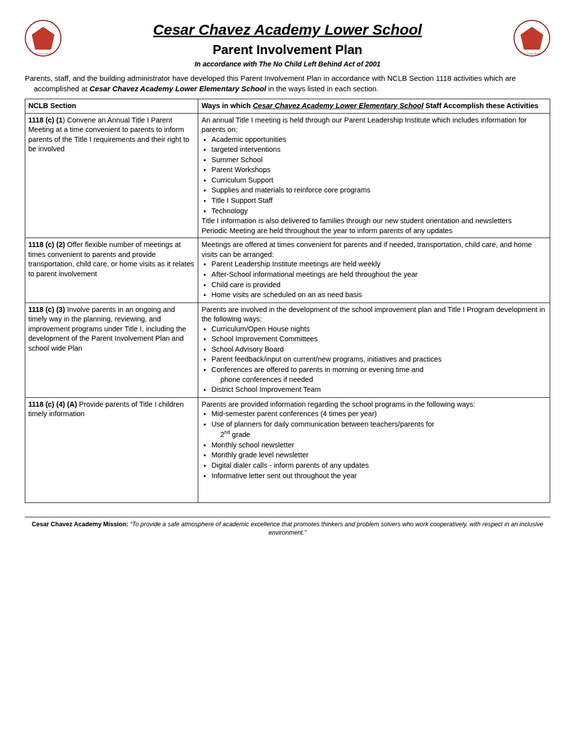Cesar Chavez Academy
Cesar Chavez Academy
Cesar Chavez Academy Lower School
Parent Involvement Plan
In accordance with The No Child Left Behind Act of 2001
Parents, staff, and the building administrator have developed this Parent Involvement Plan in accordance with NCLB Section 1118 activities which are accomplished at Cesar Chavez Academy Lower Elementary School in the ways listed in each section.
| NCLB Section | Ways in which Cesar Chavez Academy Lower Elementary School Staff Accomplish these Activities |
| --- | --- |
| 1118 (c) (1 ) Convene an Annual Title I Parent Meeting at a time convenient to parents to inform parents of the Title I requirements and their right to be involved | An annual Title I meeting is held through our Parent Leadership Institute which includes information for parents on: Academic opportunities targeted interventions Summer School Parent Workshops Curriculum Support Supplies and materials to reinforce core programs Title I Support Staff Technology Title I information is also delivered to families through our new student orientation and newsletters Periodic Meeting are held throughout the year to inform parents of any updates |
| 1118 (c) (2) Offer flexible number of meetings at times convenient to parents and provide transportation, child care, or home visits as it relates to parent involvement | Meetings are offered at times convenient for parents and if needed, transportation, child care, and home visits can be arranged: Parent Leadership Institute meetings are held weekly After-School informational meetings are held throughout the year Child care is provided Home visits are scheduled on an as need basis |
| 1118 (c) (3) Involve parents in an ongoing and timely way in the planning, reviewing, and improvement programs under Title I, including the development of the Parent Involvement Plan and school wide Plan | Parents are involved in the development of the school improvement plan and Title I Program development in the following ways: Curriculum/Open House nights School Improvement Committees School Advisory Board Parent feedback/input on current/new programs, initiatives and practices Conferences are offered to parents in morning or evening time and phone conferences if needed District School Improvement Team |
| 1118 (c) (4) (A) Provide parents of Title I children timely information | Parents are provided information regarding the school programs in the following ways: Mid-semester parent conferences (4 times per year) Use of planners for daily communication between teachers/parents for 2 nd grade Monthly school newsletter Monthly grade level newsletter Digital dialer calls - inform parents of any updates Informative letter sent out throughout the year |
Cesar Chavez Academy Mission: “To provide a safe atmosphere of academic excellence that promotes thinkers and problem solvers who work cooperatively, with respect in an inclusive environment.”